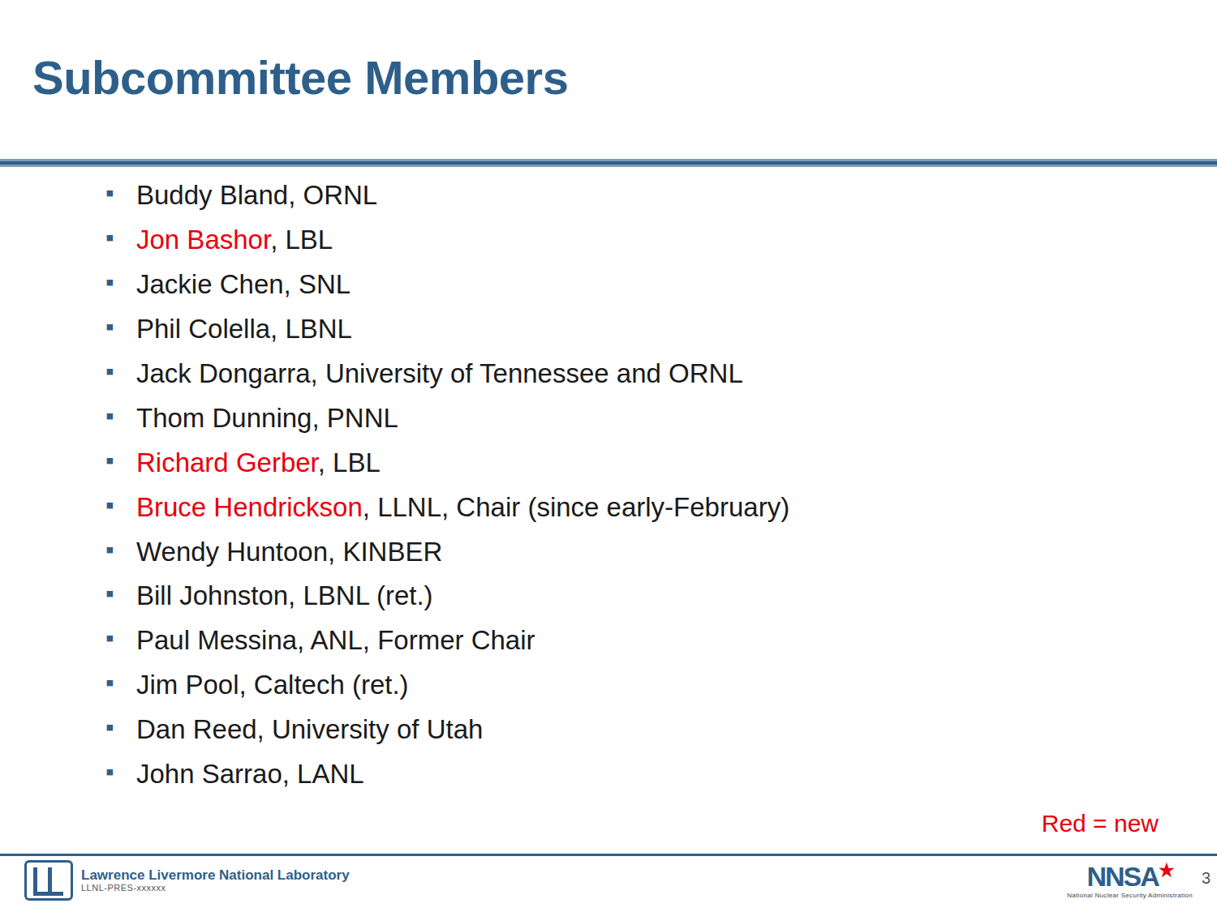Subcommittee Members
Buddy Bland, ORNL
Jon Bashor, LBL
Jackie Chen, SNL
Phil Colella, LBNL
Jack Dongarra, University of Tennessee and ORNL
Thom Dunning, PNNL
Richard Gerber, LBL
Bruce Hendrickson, LLNL, Chair (since early-February)
Wendy Huntoon, KINBER
Bill Johnston, LBNL (ret.)
Paul Messina, ANL, Former Chair
Jim Pool, Caltech (ret.)
Dan Reed, University of Utah
John Sarrao, LANL
Red = new
Lawrence Livermore National Laboratory
LLNL-PRES-xxxxxx
NNSA★
National Nuclear Security Administration
3